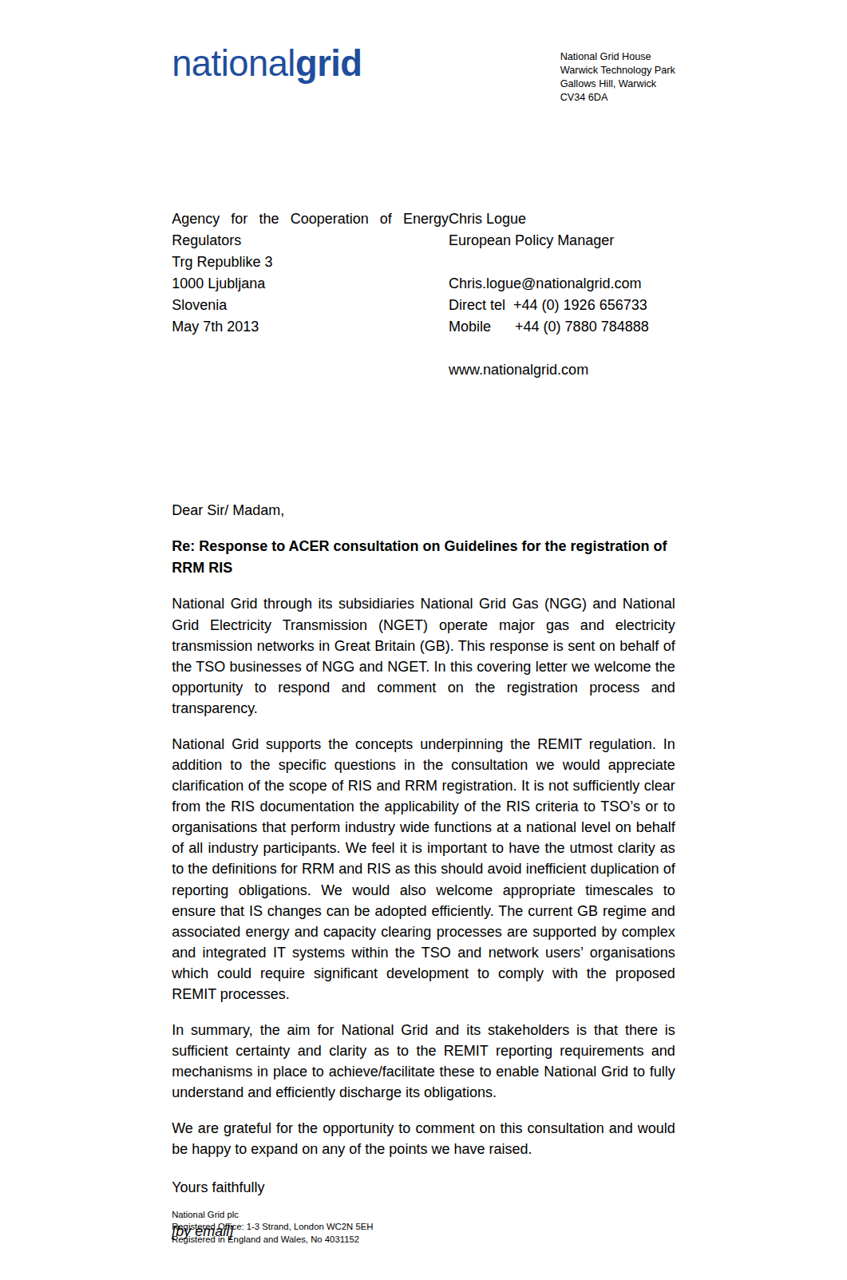national grid
National Grid House
Warwick Technology Park
Gallows Hill, Warwick
CV34 6DA
Agency for the Cooperation of Energy Regulators
Trg Republike 3
1000 Ljubljana
Slovenia
May 7th 2013
Chris Logue
European Policy Manager
Chris.logue@nationalgrid.com
Direct tel +44 (0) 1926 656733
Mobile +44 (0) 7880 784888
www.nationalgrid.com
Dear Sir/ Madam,
Re: Response to ACER consultation on Guidelines for the registration of RRM RIS
National Grid through its subsidiaries National Grid Gas (NGG) and National Grid Electricity Transmission (NGET) operate major gas and electricity transmission networks in Great Britain (GB). This response is sent on behalf of the TSO businesses of NGG and NGET. In this covering letter we welcome the opportunity to respond and comment on the registration process and transparency.
National Grid supports the concepts underpinning the REMIT regulation. In addition to the specific questions in the consultation we would appreciate clarification of the scope of RIS and RRM registration. It is not sufficiently clear from the RIS documentation the applicability of the RIS criteria to TSO’s or to organisations that perform industry wide functions at a national level on behalf of all industry participants. We feel it is important to have the utmost clarity as to the definitions for RRM and RIS as this should avoid inefficient duplication of reporting obligations. We would also welcome appropriate timescales to ensure that IS changes can be adopted efficiently. The current GB regime and associated energy and capacity clearing processes are supported by complex and integrated IT systems within the TSO and network users’ organisations which could require significant development to comply with the proposed REMIT processes.
In summary, the aim for National Grid and its stakeholders is that there is sufficient certainty and clarity as to the REMIT reporting requirements and mechanisms in place to achieve/facilitate these to enable National Grid to fully understand and efficiently discharge its obligations.
We are grateful for the opportunity to comment on this consultation and would be happy to expand on any of the points we have raised.
Yours faithfully
[by email]
National Grid plc
Registered Office: 1-3 Strand, London WC2N 5EH
Registered in England and Wales, No 4031152